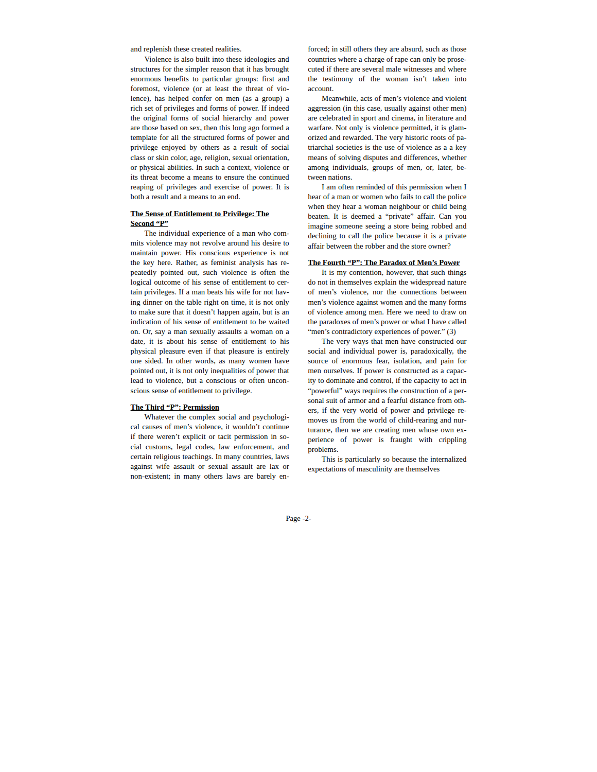and replenish these created realities.
Violence is also built into these ideologies and structures for the simpler reason that it has brought enormous benefits to particular groups: first and foremost, violence (or at least the threat of violence), has helped confer on men (as a group) a rich set of privileges and forms of power. If indeed the original forms of social hierarchy and power are those based on sex, then this long ago formed a template for all the structured forms of power and privilege enjoyed by others as a result of social class or skin color, age, religion, sexual orientation, or physical abilities. In such a context, violence or its threat become a means to ensure the continued reaping of privileges and exercise of power. It is both a result and a means to an end.
The Sense of Entitlement to Privilege: The Second “P”
The individual experience of a man who commits violence may not revolve around his desire to maintain power. His conscious experience is not the key here. Rather, as feminist analysis has repeatedly pointed out, such violence is often the logical outcome of his sense of entitlement to certain privileges. If a man beats his wife for not having dinner on the table right on time, it is not only to make sure that it doesn’t happen again, but is an indication of his sense of entitlement to be waited on. Or, say a man sexually assaults a woman on a date, it is about his sense of entitlement to his physical pleasure even if that pleasure is entirely one sided. In other words, as many women have pointed out, it is not only inequalities of power that lead to violence, but a conscious or often unconscious sense of entitlement to privilege.
The Third “P”: Permission
Whatever the complex social and psychological causes of men’s violence, it wouldn’t continue if there weren’t explicit or tacit permission in social customs, legal codes, law enforcement, and certain religious teachings. In many countries, laws against wife assault or sexual assault are lax or non-existent; in many others laws are barely enforced; in still others they are absurd, such as those countries where a charge of rape can only be prosecuted if there are several male witnesses and where the testimony of the woman isn’t taken into account.
Meanwhile, acts of men’s violence and violent aggression (in this case, usually against other men) are celebrated in sport and cinema, in literature and warfare. Not only is violence permitted, it is glamorized and rewarded. The very historic roots of patriarchal societies is the use of violence as a a key means of solving disputes and differences, whether among individuals, groups of men, or, later, between nations.
I am often reminded of this permission when I hear of a man or women who fails to call the police when they hear a woman neighbour or child being beaten. It is deemed a “private” affair. Can you imagine someone seeing a store being robbed and declining to call the police because it is a private affair between the robber and the store owner?
The Fourth “P”: The Paradox of Men’s Power
It is my contention, however, that such things do not in themselves explain the widespread nature of men’s violence, nor the connections between men’s violence against women and the many forms of violence among men. Here we need to draw on the paradoxes of men’s power or what I have called “men’s contradictory experiences of power.” (3)
The very ways that men have constructed our social and individual power is, paradoxically, the source of enormous fear, isolation, and pain for men ourselves. If power is constructed as a capacity to dominate and control, if the capacity to act in “powerful” ways requires the construction of a personal suit of armor and a fearful distance from others, if the very world of power and privilege removes us from the world of child-rearing and nurturance, then we are creating men whose own experience of power is fraught with crippling problems.
This is particularly so because the internalized expectations of masculinity are themselves
Page -2-